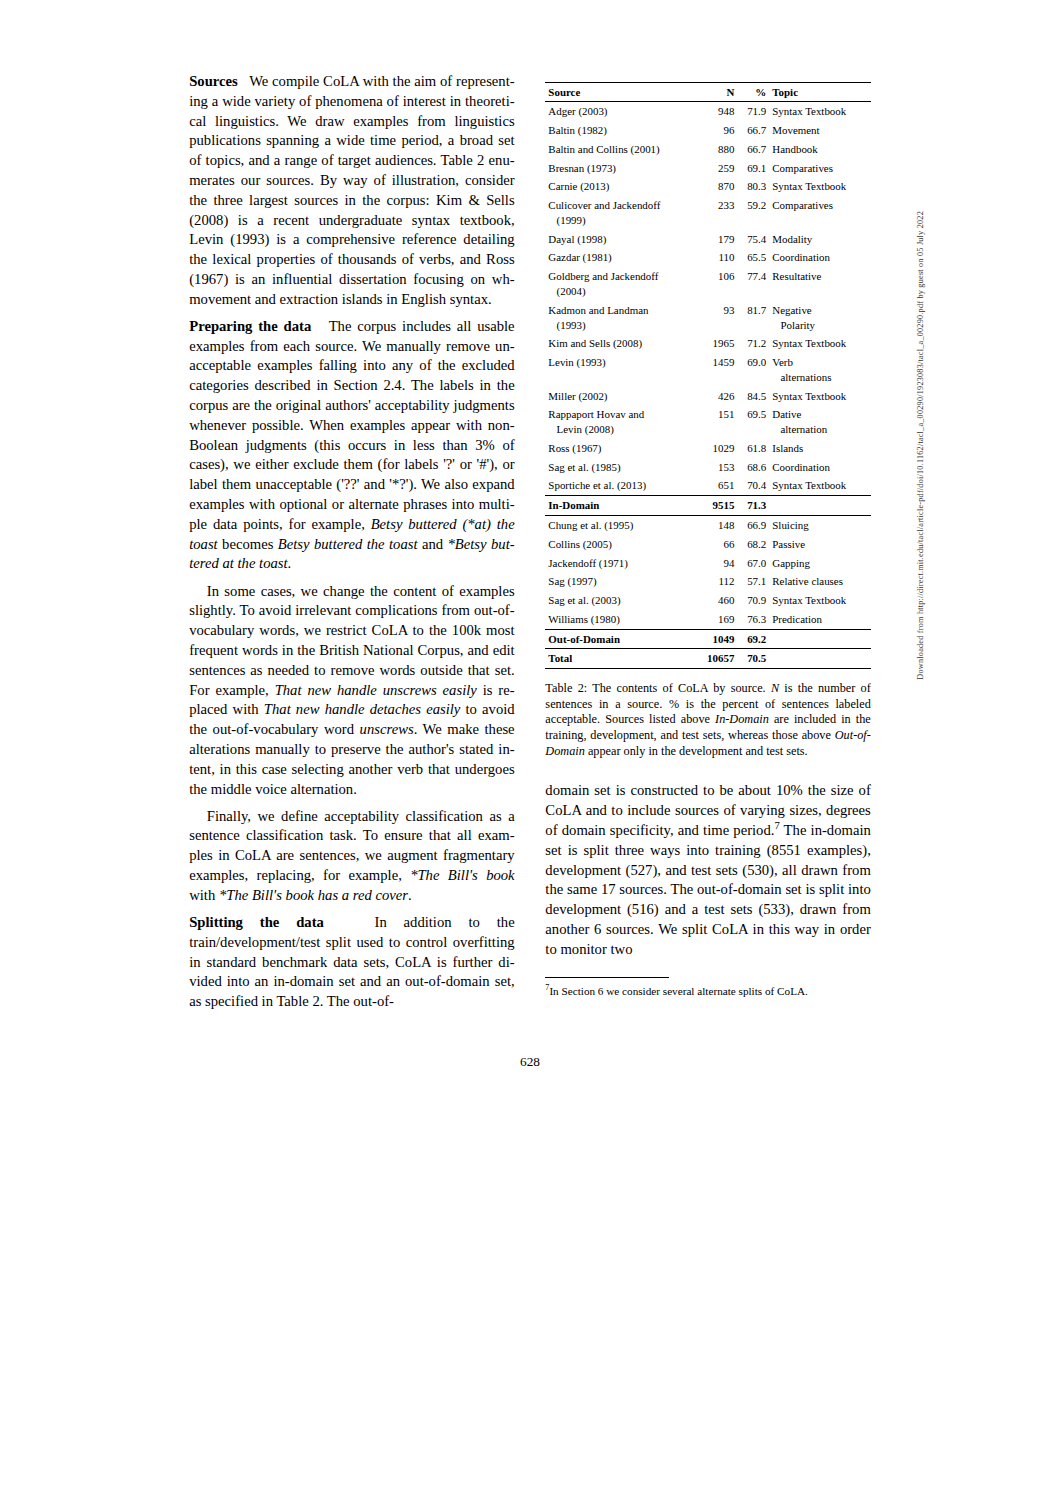Downloaded from http://direct.mit.edu/tacl/article-pdf/doi/10.1162/tacl_a_00290/1923083/tacl_a_00290.pdf by guest on 05 July 2022
Sources We compile CoLA with the aim of representing a wide variety of phenomena of interest in theoretical linguistics. We draw examples from linguistics publications spanning a wide time period, a broad set of topics, and a range of target audiences. Table 2 enumerates our sources. By way of illustration, consider the three largest sources in the corpus: Kim & Sells (2008) is a recent undergraduate syntax textbook, Levin (1993) is a comprehensive reference detailing the lexical properties of thousands of verbs, and Ross (1967) is an influential dissertation focusing on wh-movement and extraction islands in English syntax.
Preparing the data The corpus includes all usable examples from each source. We manually remove unacceptable examples falling into any of the excluded categories described in Section 2.4. The labels in the corpus are the original authors' acceptability judgments whenever possible. When examples appear with non-Boolean judgments (this occurs in less than 3% of cases), we either exclude them (for labels '?' or '#'), or label them unacceptable ('??' and '*?'). We also expand examples with optional or alternate phrases into multiple data points, for example, Betsy buttered (*at) the toast becomes Betsy buttered the toast and *Betsy buttered at the toast.
In some cases, we change the content of examples slightly. To avoid irrelevant complications from out-of-vocabulary words, we restrict CoLA to the 100k most frequent words in the British National Corpus, and edit sentences as needed to remove words outside that set. For example, That new handle unscrews easily is replaced with That new handle detaches easily to avoid the out-of-vocabulary word unscrews. We make these alterations manually to preserve the author's stated intent, in this case selecting another verb that undergoes the middle voice alternation.
Finally, we define acceptability classification as a sentence classification task. To ensure that all examples in CoLA are sentences, we augment fragmentary examples, replacing, for example, *The Bill's book with *The Bill's book has a red cover.
Splitting the data In addition to the train/development/test split used to control overfitting in standard benchmark data sets, CoLA is further divided into an in-domain set and an out-of-domain set, as specified in Table 2. The out-of-
| Source | N | % | Topic |
| --- | --- | --- | --- |
| Adger (2003) | 948 | 71.9 | Syntax Textbook |
| Baltin (1982) | 96 | 66.7 | Movement |
| Baltin and Collins (2001) | 880 | 66.7 | Handbook |
| Bresnan (1973) | 259 | 69.1 | Comparatives |
| Carnie (2013) | 870 | 80.3 | Syntax Textbook |
| Culicover and Jackendoff (1999) | 233 | 59.2 | Comparatives |
| Dayal (1998) | 179 | 75.4 | Modality |
| Gazdar (1981) | 110 | 65.5 | Coordination |
| Goldberg and Jackendoff (2004) | 106 | 77.4 | Resultative |
| Kadmon and Landman (1993) | 93 | 81.7 | Negative Polarity |
| Kim and Sells (2008) | 1965 | 71.2 | Syntax Textbook |
| Levin (1993) | 1459 | 69.0 | Verb alternations |
| Miller (2002) | 426 | 84.5 | Syntax Textbook |
| Rappaport Hovav and Levin (2008) | 151 | 69.5 | Dative alternation |
| Ross (1967) | 1029 | 61.8 | Islands |
| Sag et al. (1985) | 153 | 68.6 | Coordination |
| Sportiche et al. (2013) | 651 | 70.4 | Syntax Textbook |
| In-Domain | 9515 | 71.3 | |
| Chung et al. (1995) | 148 | 66.9 | Sluicing |
| Collins (2005) | 66 | 68.2 | Passive |
| Jackendoff (1971) | 94 | 67.0 | Gapping |
| Sag (1997) | 112 | 57.1 | Relative clauses |
| Sag et al. (2003) | 460 | 70.9 | Syntax Textbook |
| Williams (1980) | 169 | 76.3 | Predication |
| Out-of-Domain | 1049 | 69.2 | |
| Total | 10657 | 70.5 | |
Table 2: The contents of CoLA by source. N is the number of sentences in a source. % is the percent of sentences labeled acceptable. Sources listed above In-Domain are included in the training, development, and test sets, whereas those above Out-of-Domain appear only in the development and test sets.
domain set is constructed to be about 10% the size of CoLA and to include sources of varying sizes, degrees of domain specificity, and time period.7 The in-domain set is split three ways into training (8551 examples), development (527), and test sets (530), all drawn from the same 17 sources. The out-of-domain set is split into development (516) and a test sets (533), drawn from another 6 sources. We split CoLA in this way in order to monitor two
7In Section 6 we consider several alternate splits of CoLA.
628